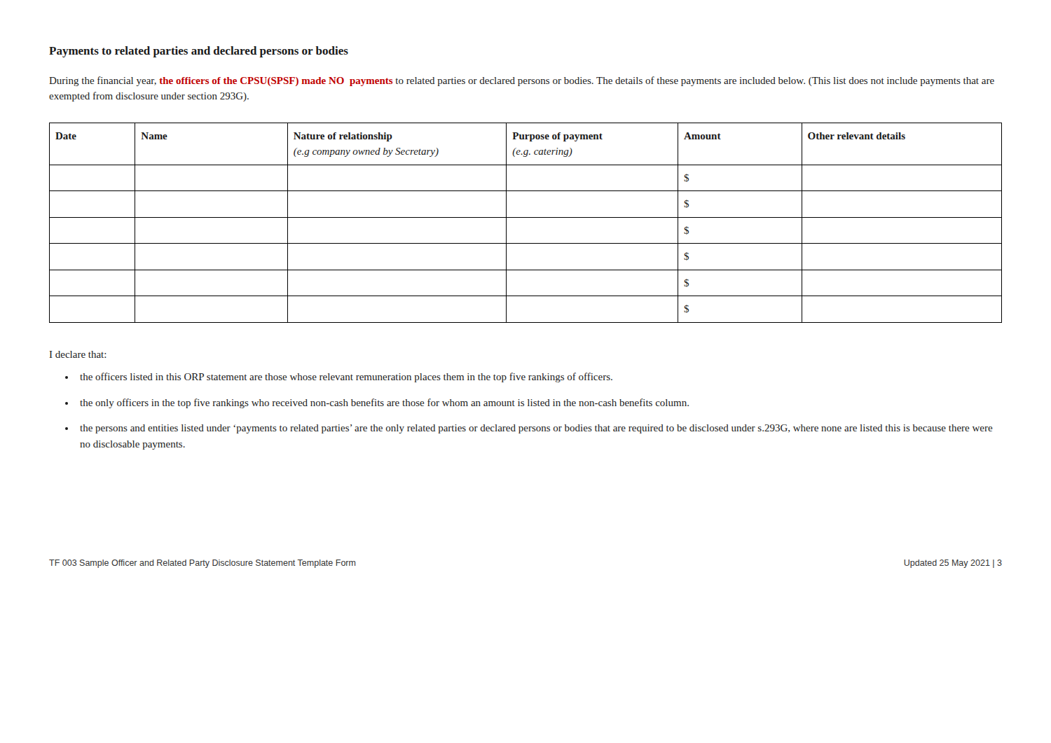Payments to related parties and declared persons or bodies
During the financial year, the officers of the CPSU(SPSF) made NO payments to related parties or declared persons or bodies. The details of these payments are included below. (This list does not include payments that are exempted from disclosure under section 293G).
| Date | Name | Nature of relationship (e.g company owned by Secretary) | Purpose of payment (e.g. catering) | Amount | Other relevant details |
| --- | --- | --- | --- | --- | --- |
| | | | | $ | |
| | | | | $ | |
| | | | | $ | |
| | | | | $ | |
| | | | | $ | |
| | | | | $ | |
I declare that:
the officers listed in this ORP statement are those whose relevant remuneration places them in the top five rankings of officers.
the only officers in the top five rankings who received non-cash benefits are those for whom an amount is listed in the non-cash benefits column.
the persons and entities listed under ‘payments to related parties’ are the only related parties or declared persons or bodies that are required to be disclosed under s.293G, where none are listed this is because there were no disclosable payments.
TF 003 Sample Officer and Related Party Disclosure Statement Template Form Updated 25 May 2021 | 3